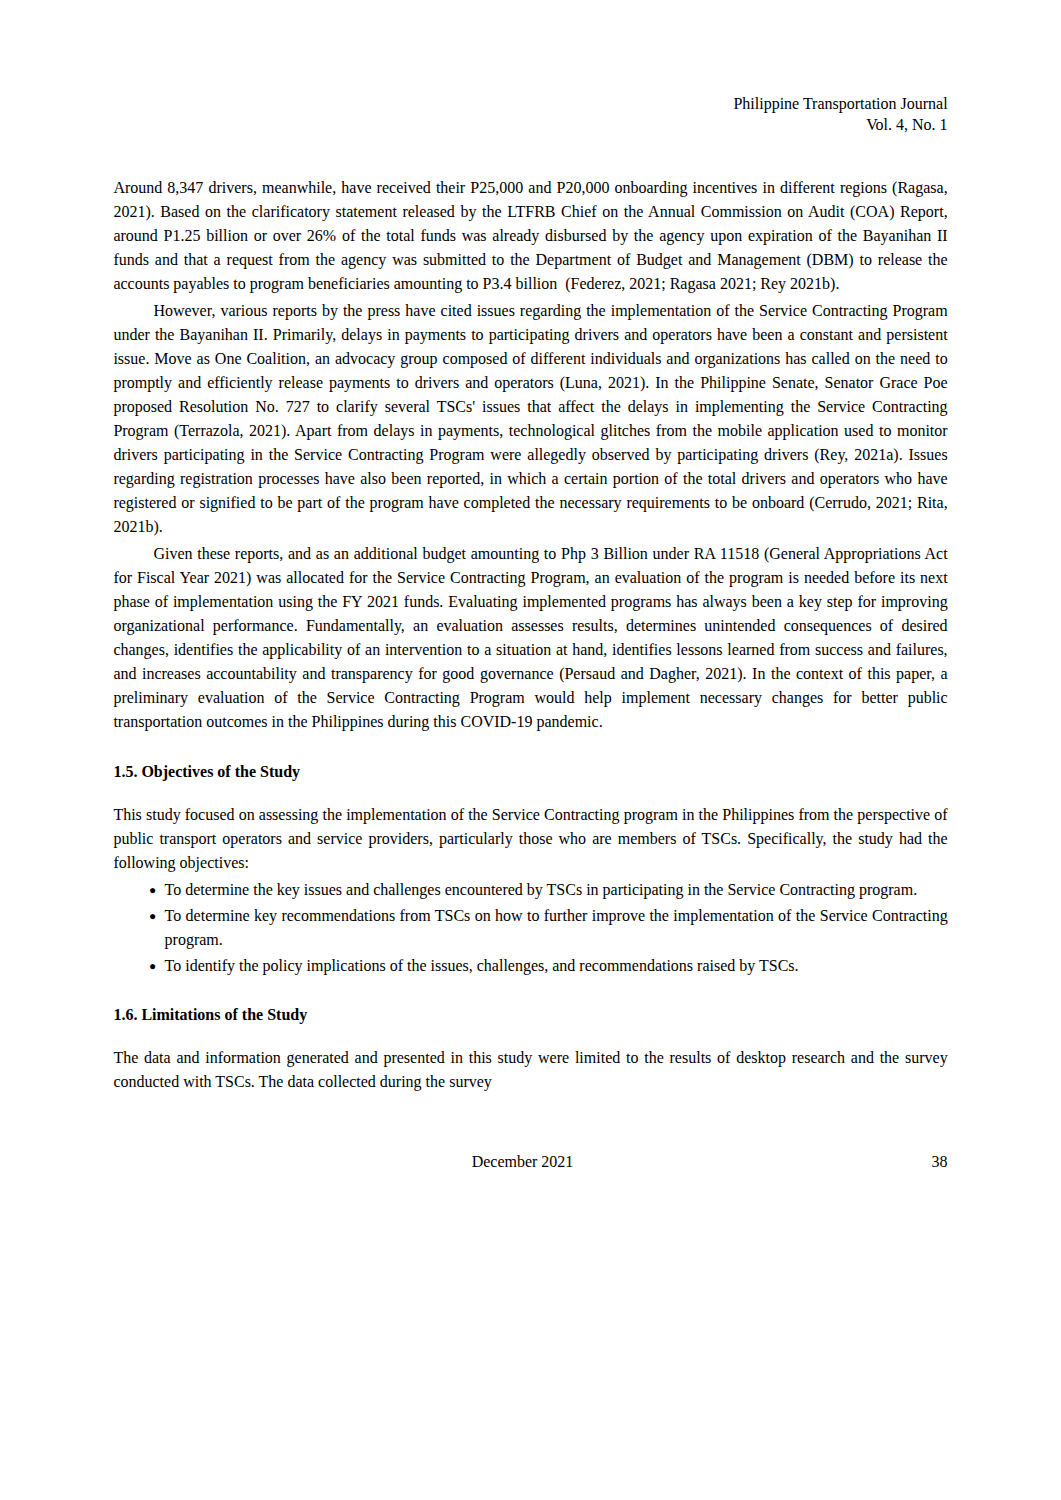Philippine Transportation Journal
Vol. 4, No. 1
Around 8,347 drivers, meanwhile, have received their P25,000 and P20,000 onboarding incentives in different regions (Ragasa, 2021). Based on the clarificatory statement released by the LTFRB Chief on the Annual Commission on Audit (COA) Report, around P1.25 billion or over 26% of the total funds was already disbursed by the agency upon expiration of the Bayanihan II funds and that a request from the agency was submitted to the Department of Budget and Management (DBM) to release the accounts payables to program beneficiaries amounting to P3.4 billion (Federez, 2021; Ragasa 2021; Rey 2021b).
However, various reports by the press have cited issues regarding the implementation of the Service Contracting Program under the Bayanihan II. Primarily, delays in payments to participating drivers and operators have been a constant and persistent issue. Move as One Coalition, an advocacy group composed of different individuals and organizations has called on the need to promptly and efficiently release payments to drivers and operators (Luna, 2021). In the Philippine Senate, Senator Grace Poe proposed Resolution No. 727 to clarify several TSCs' issues that affect the delays in implementing the Service Contracting Program (Terrazola, 2021). Apart from delays in payments, technological glitches from the mobile application used to monitor drivers participating in the Service Contracting Program were allegedly observed by participating drivers (Rey, 2021a). Issues regarding registration processes have also been reported, in which a certain portion of the total drivers and operators who have registered or signified to be part of the program have completed the necessary requirements to be onboard (Cerrudo, 2021; Rita, 2021b).
Given these reports, and as an additional budget amounting to Php 3 Billion under RA 11518 (General Appropriations Act for Fiscal Year 2021) was allocated for the Service Contracting Program, an evaluation of the program is needed before its next phase of implementation using the FY 2021 funds. Evaluating implemented programs has always been a key step for improving organizational performance. Fundamentally, an evaluation assesses results, determines unintended consequences of desired changes, identifies the applicability of an intervention to a situation at hand, identifies lessons learned from success and failures, and increases accountability and transparency for good governance (Persaud and Dagher, 2021). In the context of this paper, a preliminary evaluation of the Service Contracting Program would help implement necessary changes for better public transportation outcomes in the Philippines during this COVID-19 pandemic.
1.5. Objectives of the Study
This study focused on assessing the implementation of the Service Contracting program in the Philippines from the perspective of public transport operators and service providers, particularly those who are members of TSCs. Specifically, the study had the following objectives:
To determine the key issues and challenges encountered by TSCs in participating in the Service Contracting program.
To determine key recommendations from TSCs on how to further improve the implementation of the Service Contracting program.
To identify the policy implications of the issues, challenges, and recommendations raised by TSCs.
1.6. Limitations of the Study
The data and information generated and presented in this study were limited to the results of desktop research and the survey conducted with TSCs. The data collected during the survey
December 2021 38